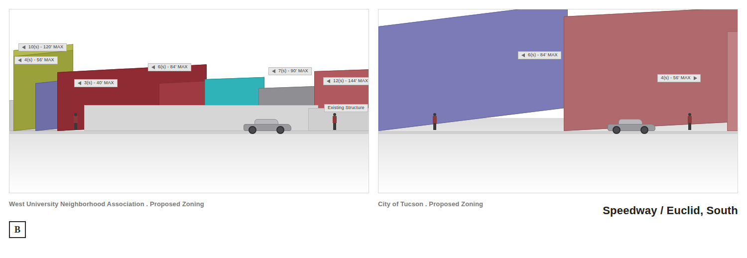10(s) - 120' MAX 4(s) - 56' MAX 3(s) - 40' MAX 6(s) - 84' MAX 7(s) - 90' MAX 12(s) - 144' MAX Existing Structure
West University Neighborhood Association . Proposed Zoning
6(s) - 84' MAX 4(s) - 56' MAX
City of Tucson . Proposed Zoning
Speedway / Euclid, South
B